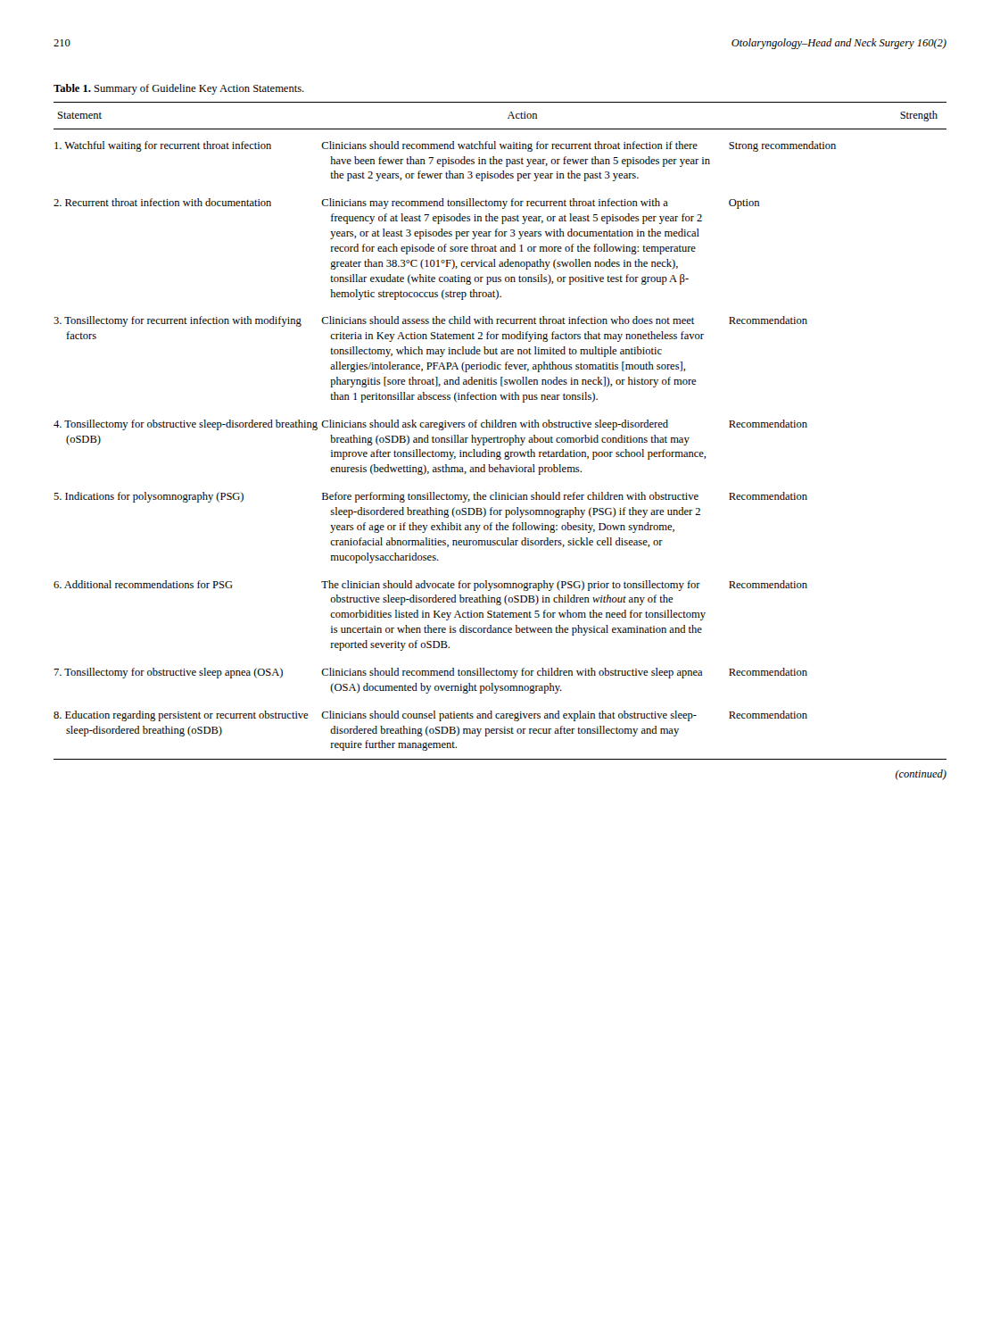210 Otolaryngology–Head and Neck Surgery 160(2)
Table 1. Summary of Guideline Key Action Statements.
| Statement | Action | Strength |
| --- | --- | --- |
| 1. Watchful waiting for recurrent throat infection | Clinicians should recommend watchful waiting for recurrent throat infection if there have been fewer than 7 episodes in the past year, or fewer than 5 episodes per year in the past 2 years, or fewer than 3 episodes per year in the past 3 years. | Strong recommendation |
| 2. Recurrent throat infection with documentation | Clinicians may recommend tonsillectomy for recurrent throat infection with a frequency of at least 7 episodes in the past year, or at least 5 episodes per year for 2 years, or at least 3 episodes per year for 3 years with documentation in the medical record for each episode of sore throat and 1 or more of the following: temperature greater than 38.3°C (101°F), cervical adenopathy (swollen nodes in the neck), tonsillar exudate (white coating or pus on tonsils), or positive test for group A β-hemolytic streptococcus (strep throat). | Option |
| 3. Tonsillectomy for recurrent infection with modifying factors | Clinicians should assess the child with recurrent throat infection who does not meet criteria in Key Action Statement 2 for modifying factors that may nonetheless favor tonsillectomy, which may include but are not limited to multiple antibiotic allergies/intolerance, PFAPA (periodic fever, aphthous stomatitis [mouth sores], pharyngitis [sore throat], and adenitis [swollen nodes in neck]), or history of more than 1 peritonsillar abscess (infection with pus near tonsils). | Recommendation |
| 4. Tonsillectomy for obstructive sleep-disordered breathing (oSDB) | Clinicians should ask caregivers of children with obstructive sleep-disordered breathing (oSDB) and tonsillar hypertrophy about comorbid conditions that may improve after tonsillectomy, including growth retardation, poor school performance, enuresis (bedwetting), asthma, and behavioral problems. | Recommendation |
| 5. Indications for polysomnography (PSG) | Before performing tonsillectomy, the clinician should refer children with obstructive sleep-disordered breathing (oSDB) for polysomnography (PSG) if they are under 2 years of age or if they exhibit any of the following: obesity, Down syndrome, craniofacial abnormalities, neuromuscular disorders, sickle cell disease, or mucopolysaccharidoses. | Recommendation |
| 6. Additional recommendations for PSG | The clinician should advocate for polysomnography (PSG) prior to tonsillectomy for obstructive sleep-disordered breathing (oSDB) in children without any of the comorbidities listed in Key Action Statement 5 for whom the need for tonsillectomy is uncertain or when there is discordance between the physical examination and the reported severity of oSDB. | Recommendation |
| 7. Tonsillectomy for obstructive sleep apnea (OSA) | Clinicians should recommend tonsillectomy for children with obstructive sleep apnea (OSA) documented by overnight polysomnography. | Recommendation |
| 8. Education regarding persistent or recurrent obstructive sleep-disordered breathing (oSDB) | Clinicians should counsel patients and caregivers and explain that obstructive sleep-disordered breathing (oSDB) may persist or recur after tonsillectomy and may require further management. | Recommendation |
(continued)